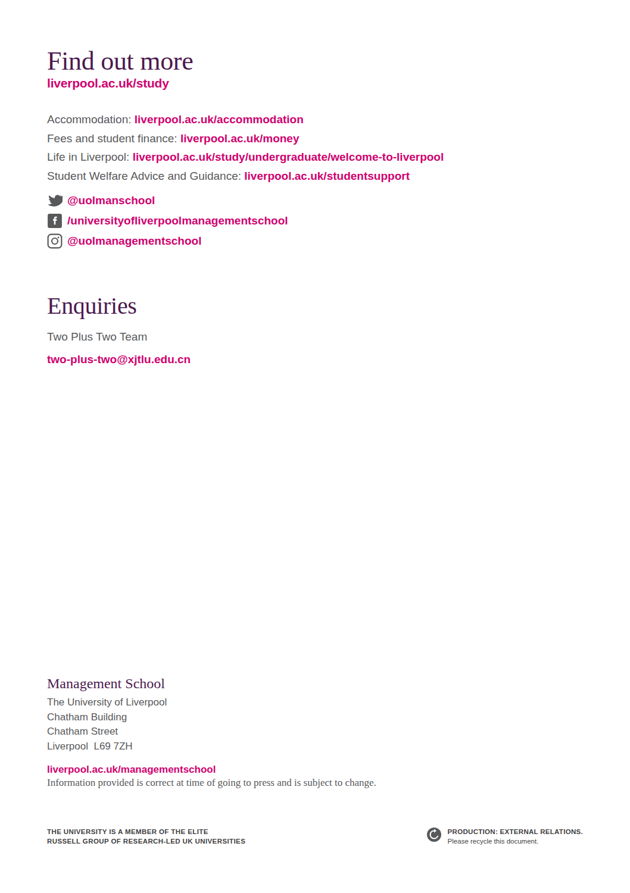Find out more
liverpool.ac.uk/study
Accommodation: liverpool.ac.uk/accommodation
Fees and student finance: liverpool.ac.uk/money
Life in Liverpool: liverpool.ac.uk/study/undergraduate/welcome-to-liverpool
Student Welfare Advice and Guidance: liverpool.ac.uk/studentsupport
@uolmanschool
/universityofliverpoolmanagementschool
@uolmanagementschool
Enquiries
Two Plus Two Team
two-plus-two@xjtlu.edu.cn
Management School
The University of Liverpool
Chatham Building
Chatham Street
Liverpool L69 7ZH
liverpool.ac.uk/managementschool
Information provided is correct at time of going to press and is subject to change.
The University is a member of the elite
Russell Group of research-led UK universities
Production: External Relations.
Please recycle this document.